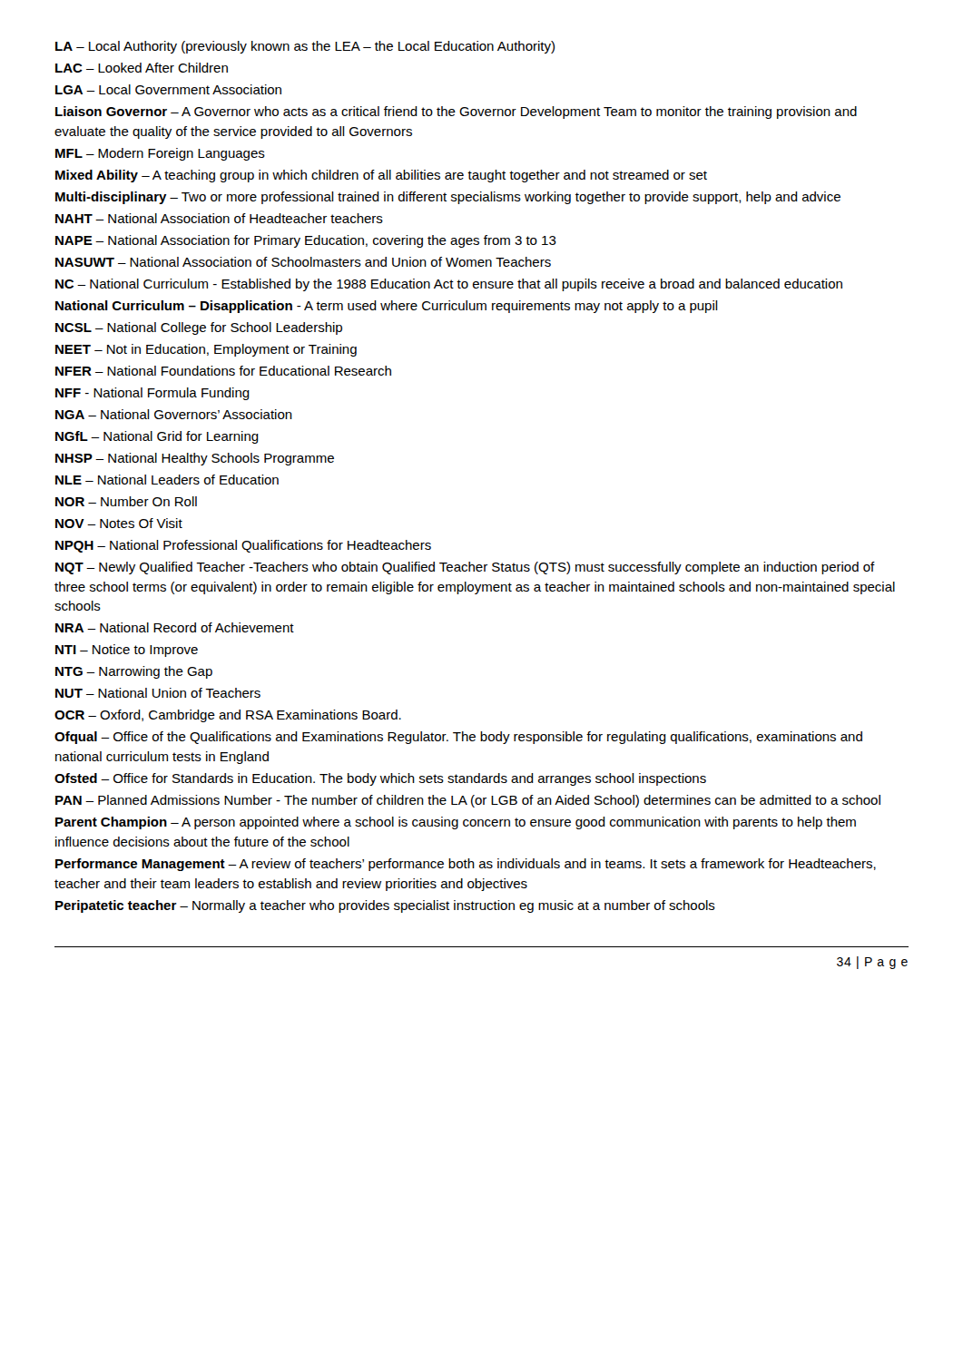LA
– Local Authority (previously known as the LEA – the Local Education Authority)
LAC
– Looked After Children
LGA
– Local Government Association
Liaison Governor
– A Governor who acts as a critical friend to the Governor Development Team to monitor the training provision and evaluate the quality of the service provided to all Governors
MFL
– Modern Foreign Languages
Mixed Ability
– A teaching group in which children of all abilities are taught together and not streamed or set
Multi-disciplinary
– Two or more professional trained in different specialisms working together to provide support, help and advice
NAHT
– National Association of Headteacher teachers
NAPE
– National Association for Primary Education, covering the ages from 3 to 13
NASUWT
– National Association of Schoolmasters and Union of Women Teachers
NC
– National Curriculum - Established by the 1988 Education Act to ensure that all pupils receive a broad and balanced education
National Curriculum – Disapplication
- A term used where Curriculum requirements may not apply to a pupil
NCSL
– National College for School Leadership
NEET
– Not in Education, Employment or Training
NFER
– National Foundations for Educational Research
NFF
- National Formula Funding
NGA
– National Governors’ Association
NGfL
– National Grid for Learning
NHSP
– National Healthy Schools Programme
NLE
– National Leaders of Education
NOR
– Number On Roll
NOV
– Notes Of Visit
NPQH
– National Professional Qualifications for Headteachers
NQT
– Newly Qualified Teacher -Teachers who obtain Qualified Teacher Status (QTS) must successfully complete an induction period of three school terms (or equivalent) in order to remain eligible for employment as a teacher in maintained schools and non-maintained special schools
NRA
– National Record of Achievement
NTI
– Notice to Improve
NTG
– Narrowing the Gap
NUT
– National Union of Teachers
OCR
– Oxford, Cambridge and RSA Examinations Board.
Ofqual
– Office of the Qualifications and Examinations Regulator. The body responsible for regulating qualifications, examinations and national curriculum tests in England
Ofsted
– Office for Standards in Education. The body which sets standards and arranges school inspections
PAN
– Planned Admissions Number - The number of children the LA (or LGB of an Aided School) determines can be admitted to a school
Parent Champion
– A person appointed where a school is causing concern to ensure good communication with parents to help them influence decisions about the future of the school
Performance Management
– A review of teachers’ performance both as individuals and in teams. It sets a framework for Headteachers, teacher and their team leaders to establish and review priorities and objectives
Peripatetic teacher
– Normally a teacher who provides specialist instruction eg music at a number of schools
34 | P a g e